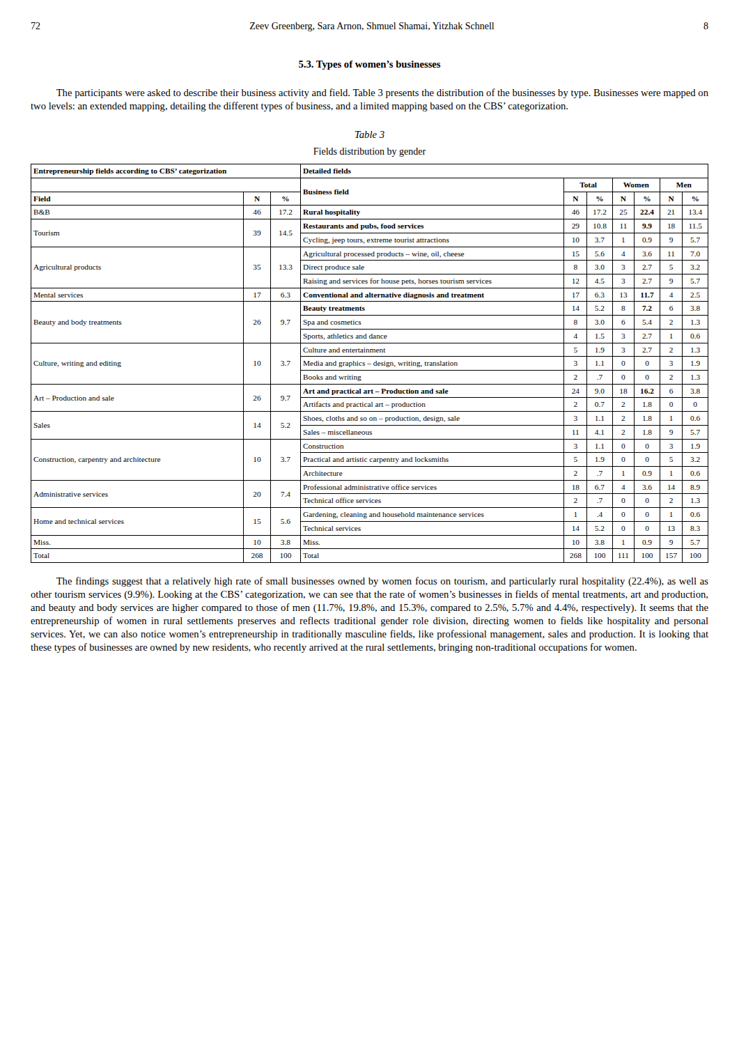72 Zeev Greenberg, Sara Arnon, Shmuel Shamai, Yitzhak Schnell 8
5.3. Types of women’s businesses
The participants were asked to describe their business activity and field. Table 3 presents the distribution of the businesses by type. Businesses were mapped on two levels: an extended mapping, detailing the different types of business, and a limited mapping based on the CBS’ categorization.
Table 3
Fields distribution by gender
| Entrepreneurship fields according to CBS’ categorization | Detailed fields |
| --- | --- |
| | Business field | Total | Women | Men |
| Field | N | % | N | % | N | % | N | % |
| B&B | 46 | 17.2 | Rural hospitality | 46 | 17.2 | 25 | 22.4 | 21 | 13.4 |
| Tourism | 39 | 14.5 | Restaurants and pubs, food services | 29 | 10.8 | 11 | 9.9 | 18 | 11.5 |
| Cycling, jeep tours, extreme tourist attractions | 10 | 3.7 | 1 | 0.9 | 9 | 5.7 |
| Agricultural products | 35 | 13.3 | Agricultural processed products – wine, oil, cheese | 15 | 5.6 | 4 | 3.6 | 11 | 7.0 |
| Direct produce sale | 8 | 3.0 | 3 | 2.7 | 5 | 3.2 |
| Raising and services for house pets, horses tourism services | 12 | 4.5 | 3 | 2.7 | 9 | 5.7 |
| Mental services | 17 | 6.3 | Conventional and alternative diagnosis and treatment | 17 | 6.3 | 13 | 11.7 | 4 | 2.5 |
| Beauty and body treatments | 26 | 9.7 | Beauty treatments | 14 | 5.2 | 8 | 7.2 | 6 | 3.8 |
| Spa and cosmetics | 8 | 3.0 | 6 | 5.4 | 2 | 1.3 |
| Sports, athletics and dance | 4 | 1.5 | 3 | 2.7 | 1 | 0.6 |
| Culture, writing and editing | 10 | 3.7 | Culture and entertainment | 5 | 1.9 | 3 | 2.7 | 2 | 1.3 |
| Media and graphics – design, writing, translation | 3 | 1.1 | 0 | 0 | 3 | 1.9 |
| Books and writing | 2 | .7 | 0 | 0 | 2 | 1.3 |
| Art – Production and sale | 26 | 9.7 | Art and practical art – Production and sale | 24 | 9.0 | 18 | 16.2 | 6 | 3.8 |
| Artifacts and practical art – production | 2 | 0.7 | 2 | 1.8 | 0 | 0 |
| Sales | 14 | 5.2 | Shoes, cloths and so on – production, design, sale | 3 | 1.1 | 2 | 1.8 | 1 | 0.6 |
| Sales – miscellaneous | 11 | 4.1 | 2 | 1.8 | 9 | 5.7 |
| Construction, carpentry and architecture | 10 | 3.7 | Construction | 3 | 1.1 | 0 | 0 | 3 | 1.9 |
| Practical and artistic carpentry and locksmiths | 5 | 1.9 | 0 | 0 | 5 | 3.2 |
| Architecture | 2 | .7 | 1 | 0.9 | 1 | 0.6 |
| Administrative services | 20 | 7.4 | Professional administrative office services | 18 | 6.7 | 4 | 3.6 | 14 | 8.9 |
| Technical office services | 2 | .7 | 0 | 0 | 2 | 1.3 |
| Home and technical services | 15 | 5.6 | Gardening, cleaning and household maintenance services | 1 | .4 | 0 | 0 | 1 | 0.6 |
| Technical services | 14 | 5.2 | 0 | 0 | 13 | 8.3 |
| Miss. | 10 | 3.8 | Miss. | 10 | 3.8 | 1 | 0.9 | 9 | 5.7 |
| Total | 268 | 100 | Total | 268 | 100 | 111 | 100 | 157 | 100 |
The findings suggest that a relatively high rate of small businesses owned by women focus on tourism, and particularly rural hospitality (22.4%), as well as other tourism services (9.9%). Looking at the CBS’ categorization, we can see that the rate of women’s businesses in fields of mental treatments, art and production, and beauty and body services are higher compared to those of men (11.7%, 19.8%, and 15.3%, compared to 2.5%, 5.7% and 4.4%, respectively). It seems that the entrepreneurship of women in rural settlements preserves and reflects traditional gender role division, directing women to fields like hospitality and personal services. Yet, we can also notice women’s entrepreneurship in traditionally masculine fields, like professional management, sales and production. It is looking that these types of businesses are owned by new residents, who recently arrived at the rural settlements, bringing non-traditional occupations for women.